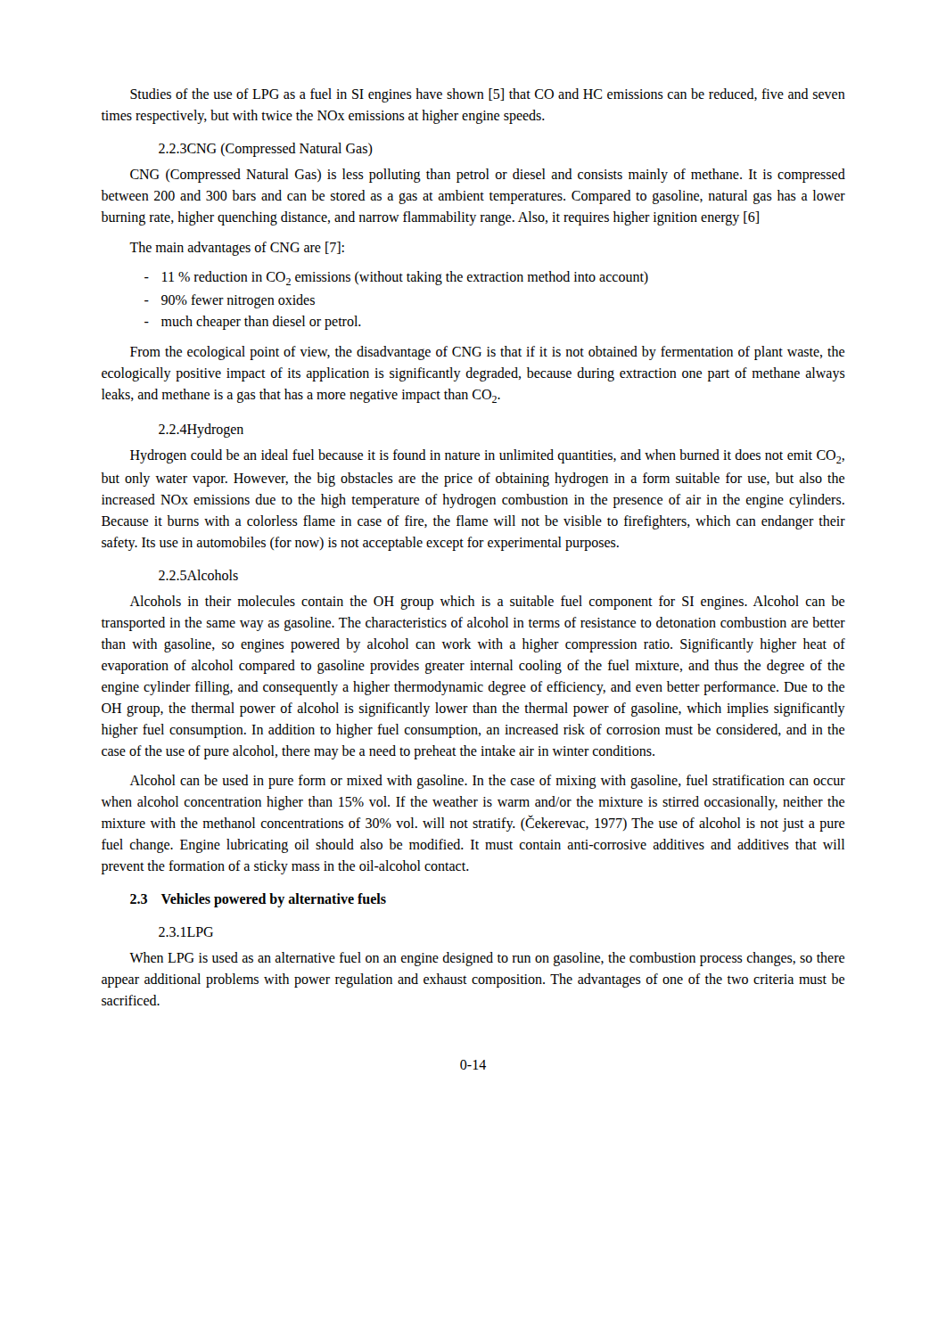Studies of the use of LPG as a fuel in SI engines have shown [5] that CO and HC emissions can be reduced, five and seven times respectively, but with twice the NOx emissions at higher engine speeds.
2.2.3 CNG (Compressed Natural Gas)
CNG (Compressed Natural Gas) is less polluting than petrol or diesel and consists mainly of methane. It is compressed between 200 and 300 bars and can be stored as a gas at ambient temperatures. Compared to gasoline, natural gas has a lower burning rate, higher quenching distance, and narrow flammability range. Also, it requires higher ignition energy [6]
The main advantages of CNG are [7]:
11 % reduction in CO2 emissions (without taking the extraction method into account)
90% fewer nitrogen oxides
much cheaper than diesel or petrol.
From the ecological point of view, the disadvantage of CNG is that if it is not obtained by fermentation of plant waste, the ecologically positive impact of its application is significantly degraded, because during extraction one part of methane always leaks, and methane is a gas that has a more negative impact than CO2.
2.2.4 Hydrogen
Hydrogen could be an ideal fuel because it is found in nature in unlimited quantities, and when burned it does not emit CO2, but only water vapor. However, the big obstacles are the price of obtaining hydrogen in a form suitable for use, but also the increased NOx emissions due to the high temperature of hydrogen combustion in the presence of air in the engine cylinders. Because it burns with a colorless flame in case of fire, the flame will not be visible to firefighters, which can endanger their safety. Its use in automobiles (for now) is not acceptable except for experimental purposes.
2.2.5 Alcohols
Alcohols in their molecules contain the OH group which is a suitable fuel component for SI engines. Alcohol can be transported in the same way as gasoline. The characteristics of alcohol in terms of resistance to detonation combustion are better than with gasoline, so engines powered by alcohol can work with a higher compression ratio. Significantly higher heat of evaporation of alcohol compared to gasoline provides greater internal cooling of the fuel mixture, and thus the degree of the engine cylinder filling, and consequently a higher thermodynamic degree of efficiency, and even better performance. Due to the OH group, the thermal power of alcohol is significantly lower than the thermal power of gasoline, which implies significantly higher fuel consumption. In addition to higher fuel consumption, an increased risk of corrosion must be considered, and in the case of the use of pure alcohol, there may be a need to preheat the intake air in winter conditions.
Alcohol can be used in pure form or mixed with gasoline. In the case of mixing with gasoline, fuel stratification can occur when alcohol concentration higher than 15% vol. If the weather is warm and/or the mixture is stirred occasionally, neither the mixture with the methanol concentrations of 30% vol. will not stratify. (Čekerevac, 1977) The use of alcohol is not just a pure fuel change. Engine lubricating oil should also be modified. It must contain anti-corrosive additives and additives that will prevent the formation of a sticky mass in the oil-alcohol contact.
2.3 Vehicles powered by alternative fuels
2.3.1 LPG
When LPG is used as an alternative fuel on an engine designed to run on gasoline, the combustion process changes, so there appear additional problems with power regulation and exhaust composition. The advantages of one of the two criteria must be sacrificed.
0-14